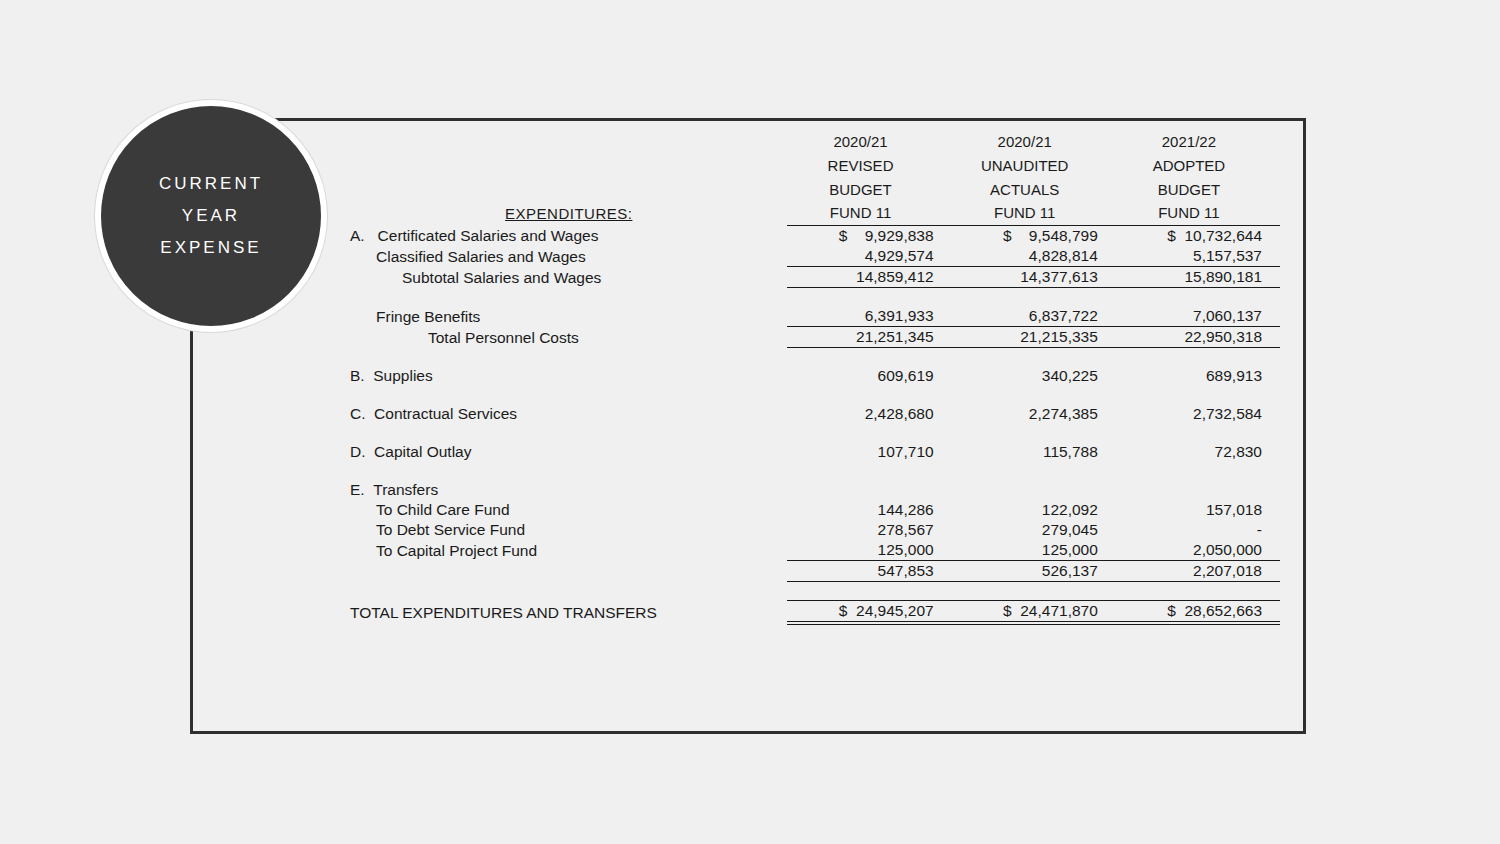Current
Year
Expense
| | 2020/21 | 2020/21 | 2021/22 |
| | REVISED | UNAUDITED | ADOPTED |
| | BUDGET | ACTUALS | BUDGET |
| EXPENDITURES: | FUND 11 | FUND 11 | FUND 11 |
| A. Certificated Salaries and Wages | $ 9,929,838 | $ 9,548,799 | $ 10,732,644 |
| Classified Salaries and Wages | 4,929,574 | 4,828,814 | 5,157,537 |
| Subtotal Salaries and Wages | 14,859,412 | 14,377,613 | 15,890,181 |
| Fringe Benefits | 6,391,933 | 6,837,722 | 7,060,137 |
| Total Personnel Costs | 21,251,345 | 21,215,335 | 22,950,318 |
| B. Supplies | 609,619 | 340,225 | 689,913 |
| C. Contractual Services | 2,428,680 | 2,274,385 | 2,732,584 |
| D. Capital Outlay | 107,710 | 115,788 | 72,830 |
| E. Transfers | | | |
| To Child Care Fund | 144,286 | 122,092 | 157,018 |
| To Debt Service Fund | 278,567 | 279,045 | - |
| To Capital Project Fund | 125,000 | 125,000 | 2,050,000 |
| | 547,853 | 526,137 | 2,207,018 |
| TOTAL EXPENDITURES AND TRANSFERS | $ 24,945,207 | $ 24,471,870 | $ 28,652,663 |